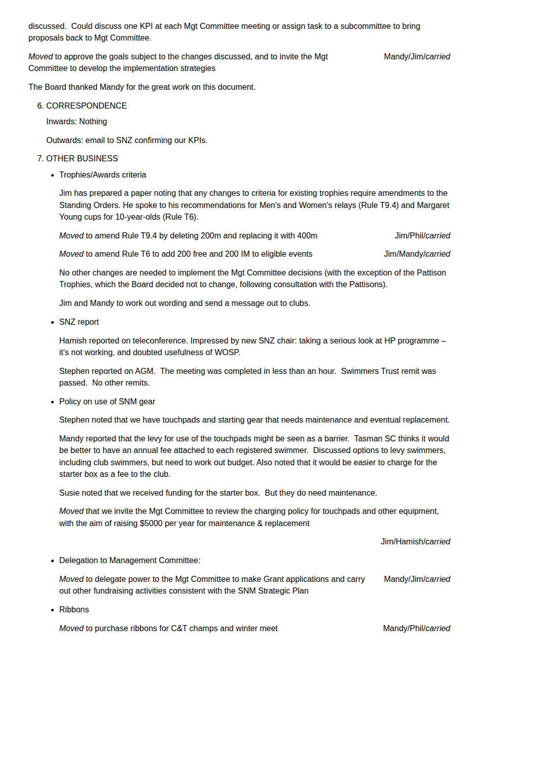discussed. Could discuss one KPI at each Mgt Committee meeting or assign task to a subcommittee to bring proposals back to Mgt Committee.
Moved to approve the goals subject to the changes discussed, and to invite the Mgt Committee to develop the implementation strategies
Mandy/Jim/carried
The Board thanked Mandy for the great work on this document.
CORRESPONDENCE
Inwards: Nothing
Outwards: email to SNZ confirming our KPIs.
OTHER BUSINESS
Trophies/Awards criteria
Jim has prepared a paper noting that any changes to criteria for existing trophies require amendments to the Standing Orders. He spoke to his recommendations for Men's and Women's relays (Rule T9.4) and Margaret Young cups for 10-year-olds (Rule T6).
Moved to amend Rule T9.4 by deleting 200m and replacing it with 400m
Jim/Phil/carried
Moved to amend Rule T6 to add 200 free and 200 IM to eligible events
Jim/Mandy/carried
No other changes are needed to implement the Mgt Committee decisions (with the exception of the Pattison Trophies, which the Board decided not to change, following consultation with the Pattisons).
Jim and Mandy to work out wording and send a message out to clubs.
SNZ report
Hamish reported on teleconference. Impressed by new SNZ chair: taking a serious look at HP programme – it's not working, and doubted usefulness of WOSP.
Stephen reported on AGM. The meeting was completed in less than an hour. Swimmers Trust remit was passed. No other remits.
Policy on use of SNM gear
Stephen noted that we have touchpads and starting gear that needs maintenance and eventual replacement.
Mandy reported that the levy for use of the touchpads might be seen as a barrier. Tasman SC thinks it would be better to have an annual fee attached to each registered swimmer. Discussed options to levy swimmers, including club swimmers, but need to work out budget. Also noted that it would be easier to charge for the starter box as a fee to the club.
Susie noted that we received funding for the starter box. But they do need maintenance.
Moved that we invite the Mgt Committee to review the charging policy for touchpads and other equipment, with the aim of raising $5000 per year for maintenance & replacement
Jim/Hamish/carried
Delegation to Management Committee:
Moved to delegate power to the Mgt Committee to make Grant applications and carry out other fundraising activities consistent with the SNM Strategic Plan
Mandy/Jim/carried
Ribbons
Moved to purchase ribbons for C&T champs and winter meet
Mandy/Phil/carried